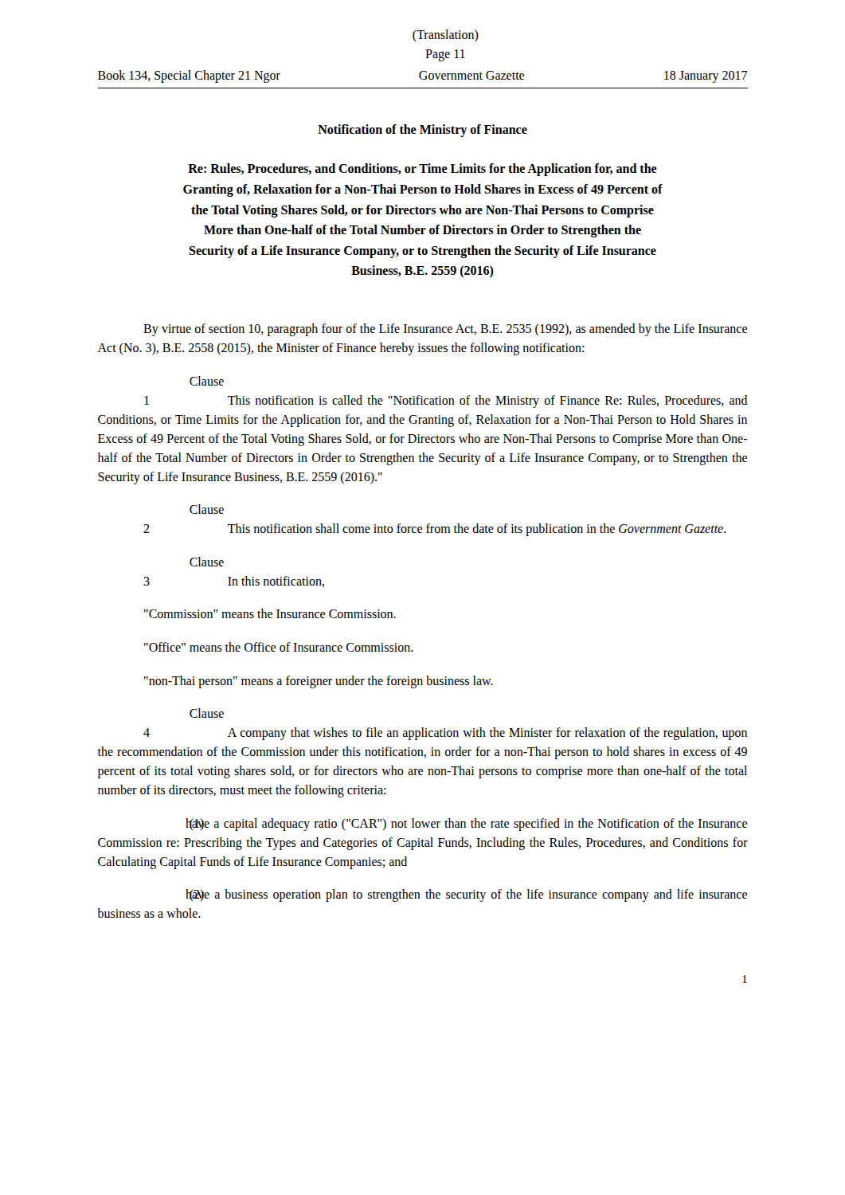(Translation)
Page 11
Book 134, Special Chapter 21 Ngor Government Gazette 18 January 2017
Notification of the Ministry of Finance
Re: Rules, Procedures, and Conditions, or Time Limits for the Application for, and the Granting of, Relaxation for a Non-Thai Person to Hold Shares in Excess of 49 Percent of the Total Voting Shares Sold, or for Directors who are Non-Thai Persons to Comprise More than One-half of the Total Number of Directors in Order to Strengthen the Security of a Life Insurance Company, or to Strengthen the Security of Life Insurance Business, B.E. 2559 (2016)
By virtue of section 10, paragraph four of the Life Insurance Act, B.E. 2535 (1992), as amended by the Life Insurance Act (No. 3), B.E. 2558 (2015), the Minister of Finance hereby issues the following notification:
Clause 1 This notification is called the "Notification of the Ministry of Finance Re: Rules, Procedures, and Conditions, or Time Limits for the Application for, and the Granting of, Relaxation for a Non-Thai Person to Hold Shares in Excess of 49 Percent of the Total Voting Shares Sold, or for Directors who are Non-Thai Persons to Comprise More than One-half of the Total Number of Directors in Order to Strengthen the Security of a Life Insurance Company, or to Strengthen the Security of Life Insurance Business, B.E. 2559 (2016)."
Clause 2 This notification shall come into force from the date of its publication in the Government Gazette.
Clause 3 In this notification,
"Commission" means the Insurance Commission.
"Office" means the Office of Insurance Commission.
"non-Thai person" means a foreigner under the foreign business law.
Clause 4 A company that wishes to file an application with the Minister for relaxation of the regulation, upon the recommendation of the Commission under this notification, in order for a non-Thai person to hold shares in excess of 49 percent of its total voting shares sold, or for directors who are non-Thai persons to comprise more than one-half of the total number of its directors, must meet the following criteria:
(1) have a capital adequacy ratio ("CAR") not lower than the rate specified in the Notification of the Insurance Commission re: Prescribing the Types and Categories of Capital Funds, Including the Rules, Procedures, and Conditions for Calculating Capital Funds of Life Insurance Companies; and
(2) have a business operation plan to strengthen the security of the life insurance company and life insurance business as a whole.
1